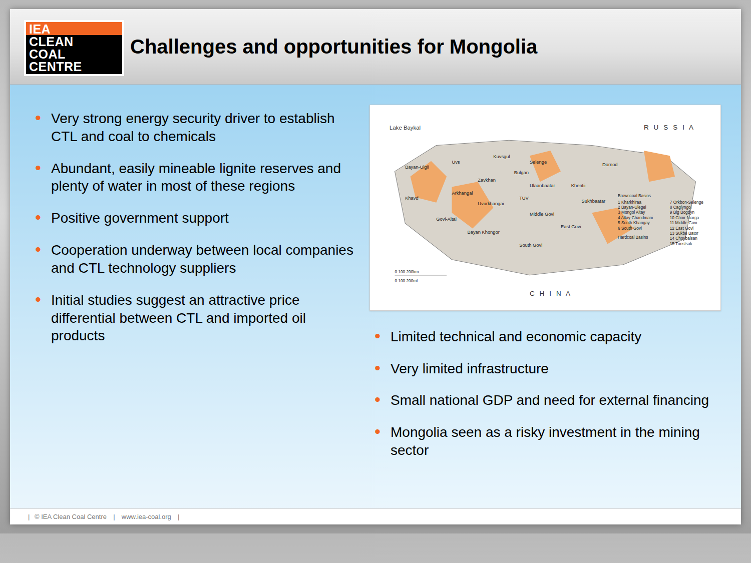IEA CLEAN COAL CENTRE
Challenges and opportunities for Mongolia
Very strong energy security driver to establish CTL and coal to chemicals
Abundant, easily mineable lignite reserves and plenty of water in most of these regions
Positive government support
Cooperation underway between local companies and CTL technology suppliers
Initial studies suggest an attractive price differential between CTL and imported oil products
Limited technical and economic capacity
Very limited infrastructure
Small national GDP and need for external financing
Mongolia seen as a risky investment in the mining sector
| © IEA Clean Coal Centre | www.iea-coal.org |